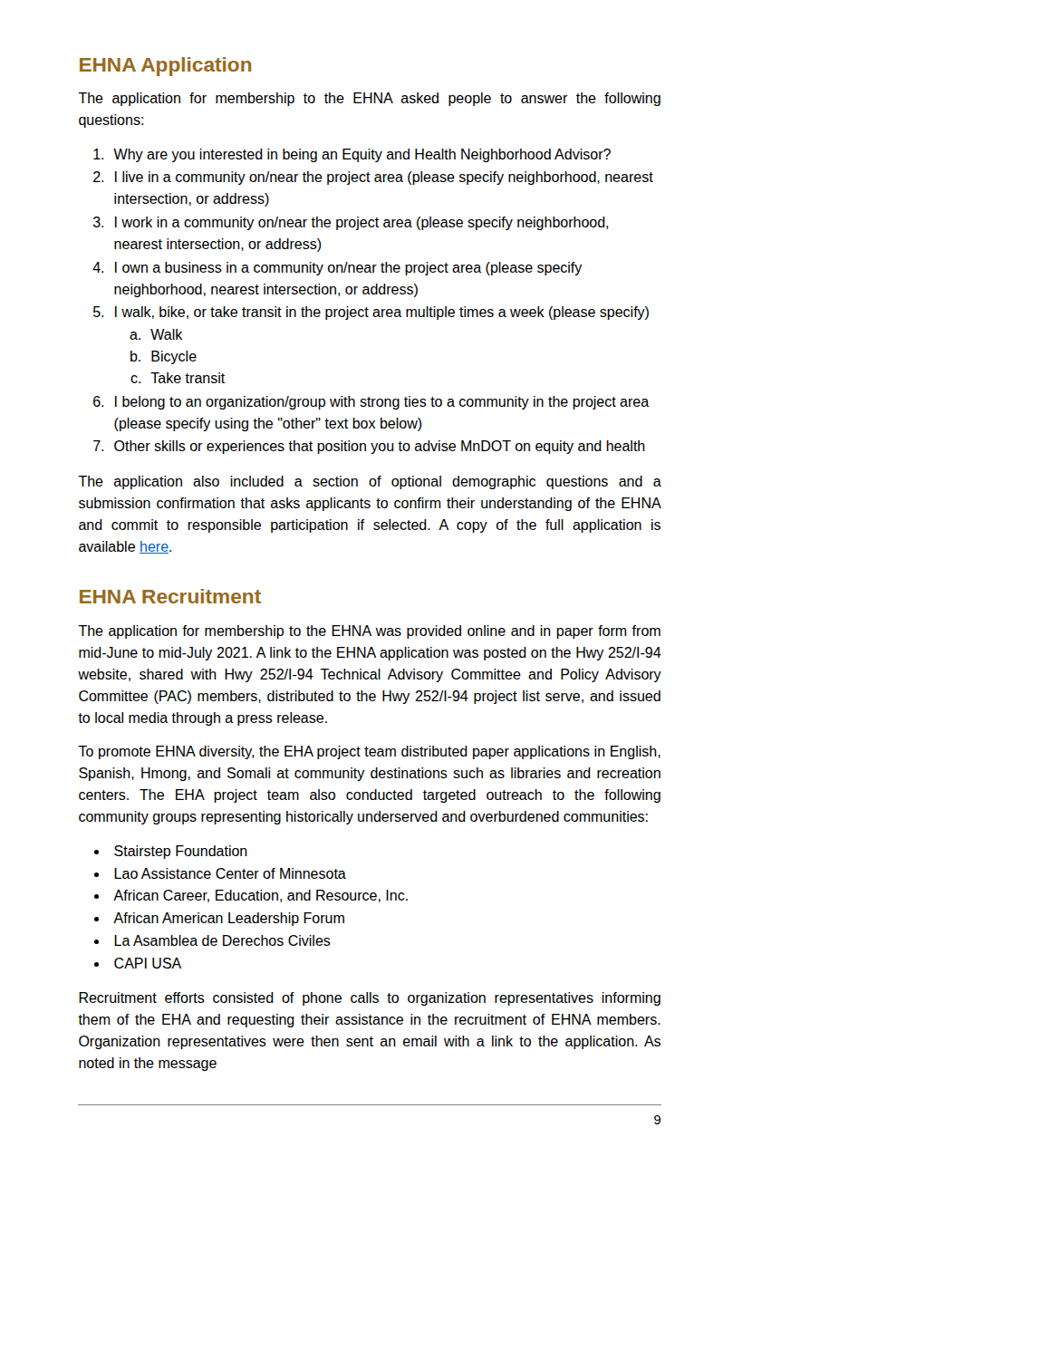EHNA Application
The application for membership to the EHNA asked people to answer the following questions:
Why are you interested in being an Equity and Health Neighborhood Advisor?
I live in a community on/near the project area (please specify neighborhood, nearest intersection, or address)
I work in a community on/near the project area (please specify neighborhood, nearest intersection, or address)
I own a business in a community on/near the project area (please specify neighborhood, nearest intersection, or address)
I walk, bike, or take transit in the project area multiple times a week (please specify)
Walk
Bicycle
Take transit
I belong to an organization/group with strong ties to a community in the project area (please specify using the "other" text box below)
Other skills or experiences that position you to advise MnDOT on equity and health
The application also included a section of optional demographic questions and a submission confirmation that asks applicants to confirm their understanding of the EHNA and commit to responsible participation if selected. A copy of the full application is available here.
EHNA Recruitment
The application for membership to the EHNA was provided online and in paper form from mid-June to mid-July 2021. A link to the EHNA application was posted on the Hwy 252/I-94 website, shared with Hwy 252/I-94 Technical Advisory Committee and Policy Advisory Committee (PAC) members, distributed to the Hwy 252/I-94 project list serve, and issued to local media through a press release.
To promote EHNA diversity, the EHA project team distributed paper applications in English, Spanish, Hmong, and Somali at community destinations such as libraries and recreation centers. The EHA project team also conducted targeted outreach to the following community groups representing historically underserved and overburdened communities:
Stairstep Foundation
Lao Assistance Center of Minnesota
African Career, Education, and Resource, Inc.
African American Leadership Forum
La Asamblea de Derechos Civiles
CAPI USA
Recruitment efforts consisted of phone calls to organization representatives informing them of the EHA and requesting their assistance in the recruitment of EHNA members. Organization representatives were then sent an email with a link to the application. As noted in the message
9